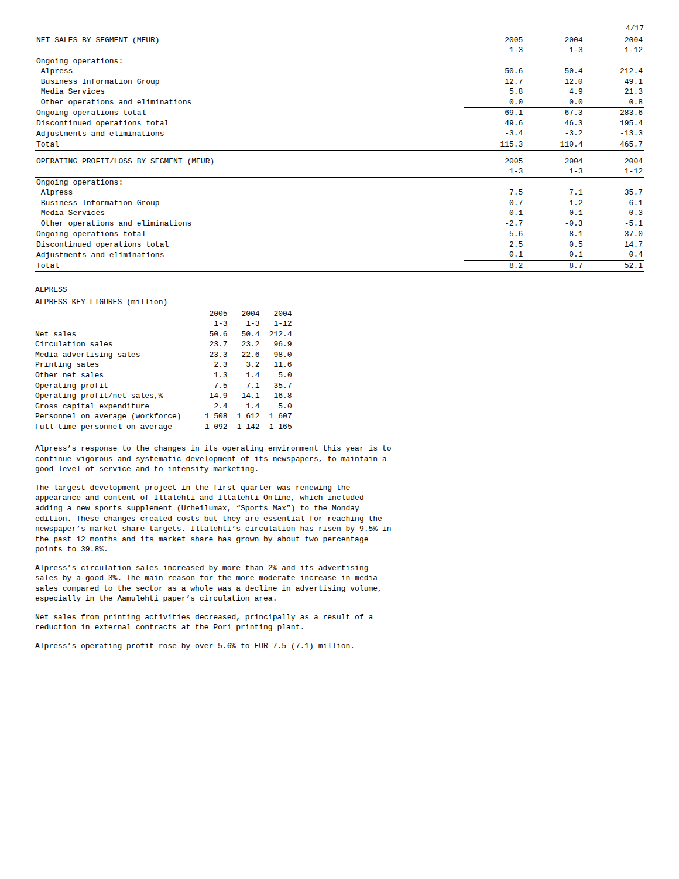4/17
| NET SALES BY SEGMENT (MEUR) | 2005 | 2004 | 2004 |
| --- | --- | --- | --- |
| | 1-3 | 1-3 | 1-12 |
| Ongoing operations: | | | |
| Alpress | 50.6 | 50.4 | 212.4 |
| Business Information Group | 12.7 | 12.0 | 49.1 |
| Media Services | 5.8 | 4.9 | 21.3 |
| Other operations and eliminations | 0.0 | 0.0 | 0.8 |
| Ongoing operations total | 69.1 | 67.3 | 283.6 |
| Discontinued operations total | 49.6 | 46.3 | 195.4 |
| Adjustments and eliminations | -3.4 | -3.2 | -13.3 |
| Total | 115.3 | 110.4 | 465.7 |
| OPERATING PROFIT/LOSS BY SEGMENT (MEUR) | 2005 | 2004 | 2004 |
| | 1-3 | 1-3 | 1-12 |
| Ongoing operations: | | | |
| Alpress | 7.5 | 7.1 | 35.7 |
| Business Information Group | 0.7 | 1.2 | 6.1 |
| Media Services | 0.1 | 0.1 | 0.3 |
| Other operations and eliminations | -2.7 | -0.3 | -5.1 |
| Ongoing operations total | 5.6 | 8.1 | 37.0 |
| Discontinued operations total | 2.5 | 0.5 | 14.7 |
| Adjustments and eliminations | 0.1 | 0.1 | 0.4 |
| Total | 8.2 | 8.7 | 52.1 |
ALPRESS
ALPRESS KEY FIGURES (million)
| | 2005 | 2004 | 2004 |
| | 1-3 | 1-3 | 1-12 |
| Net sales | 50.6 | 50.4 | 212.4 |
| Circulation sales | 23.7 | 23.2 | 96.9 |
| Media advertising sales | 23.3 | 22.6 | 98.0 |
| Printing sales | 2.3 | 3.2 | 11.6 |
| Other net sales | 1.3 | 1.4 | 5.0 |
| Operating profit | 7.5 | 7.1 | 35.7 |
| Operating profit/net sales,% | 14.9 | 14.1 | 16.8 |
| Gross capital expenditure | 2.4 | 1.4 | 5.0 |
| Personnel on average (workforce) | 1 508 | 1 612 | 1 607 |
| Full-time personnel on average | 1 092 | 1 142 | 1 165 |
Alpress’s response to the changes in its operating environment this year is to continue vigorous and systematic development of its newspapers, to maintain a good level of service and to intensify marketing.
The largest development project in the first quarter was renewing the appearance and content of Iltalehti and Iltalehti Online, which included adding a new sports supplement (Urheilumax, “Sports Max”) to the Monday edition. These changes created costs but they are essential for reaching the newspaper’s market share targets. Iltalehti’s circulation has risen by 9.5% in the past 12 months and its market share has grown by about two percentage points to 39.8%.
Alpress’s circulation sales increased by more than 2% and its advertising sales by a good 3%. The main reason for the more moderate increase in media sales compared to the sector as a whole was a decline in advertising volume, especially in the Aamulehti paper’s circulation area.
Net sales from printing activities decreased, principally as a result of a reduction in external contracts at the Pori printing plant.
Alpress’s operating profit rose by over 5.6% to EUR 7.5 (7.1) million.